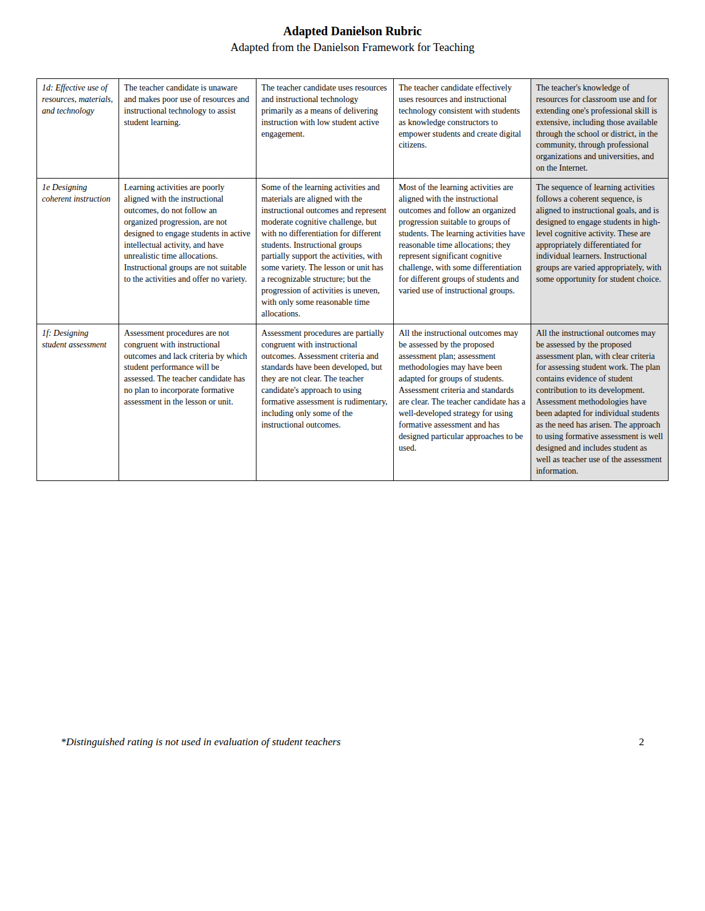Adapted Danielson Rubric
Adapted from the Danielson Framework for Teaching
| 1d: Effective use of resources, materials, and technology | The teacher candidate is unaware and makes poor use of resources and instructional technology to assist student learning. | The teacher candidate uses resources and instructional technology primarily as a means of delivering instruction with low student active engagement. | The teacher candidate effectively uses resources and instructional technology consistent with students as knowledge constructors to empower students and create digital citizens. | The teacher's knowledge of resources for classroom use and for extending one's professional skill is extensive, including those available through the school or district, in the community, through professional organizations and universities, and on the Internet. |
| 1e Designing coherent instruction | Learning activities are poorly aligned with the instructional outcomes, do not follow an organized progression, are not designed to engage students in active intellectual activity, and have unrealistic time allocations. Instructional groups are not suitable to the activities and offer no variety. | Some of the learning activities and materials are aligned with the instructional outcomes and represent moderate cognitive challenge, but with no differentiation for different students. Instructional groups partially support the activities, with some variety. The lesson or unit has a recognizable structure; but the progression of activities is uneven, with only some reasonable time allocations. | Most of the learning activities are aligned with the instructional outcomes and follow an organized progression suitable to groups of students. The learning activities have reasonable time allocations; they represent significant cognitive challenge, with some differentiation for different groups of students and varied use of instructional groups. | The sequence of learning activities follows a coherent sequence, is aligned to instructional goals, and is designed to engage students in high-level cognitive activity. These are appropriately differentiated for individual learners. Instructional groups are varied appropriately, with some opportunity for student choice. |
| 1f: Designing student assessment | Assessment procedures are not congruent with instructional outcomes and lack criteria by which student performance will be assessed. The teacher candidate has no plan to incorporate formative assessment in the lesson or unit. | Assessment procedures are partially congruent with instructional outcomes. Assessment criteria and standards have been developed, but they are not clear. The teacher candidate's approach to using formative assessment is rudimentary, including only some of the instructional outcomes. | All the instructional outcomes may be assessed by the proposed assessment plan; assessment methodologies may have been adapted for groups of students. Assessment criteria and standards are clear. The teacher candidate has a well-developed strategy for using formative assessment and has designed particular approaches to be used. | All the instructional outcomes may be assessed by the proposed assessment plan, with clear criteria for assessing student work. The plan contains evidence of student contribution to its development. Assessment methodologies have been adapted for individual students as the need has arisen. The approach to using formative assessment is well designed and includes student as well as teacher use of the assessment information. |
*Distinguished rating is not used in evaluation of student teachers 2